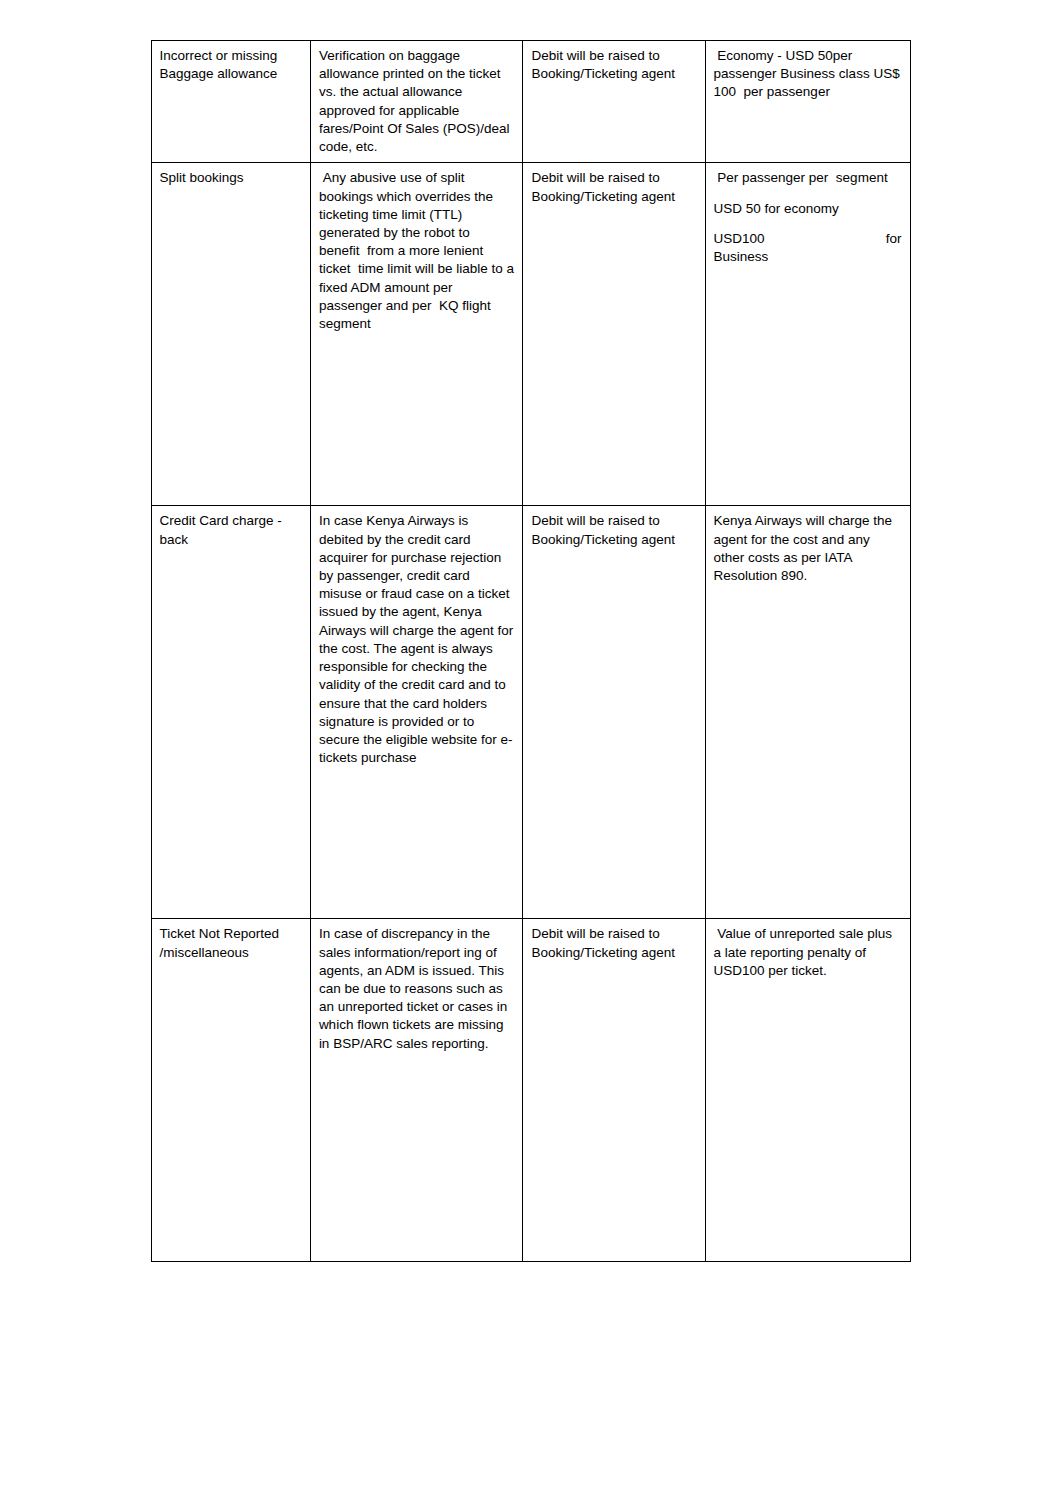| Incorrect or missing Baggage allowance | Verification on baggage allowance printed on the ticket vs. the actual allowance approved for applicable fares/Point Of Sales (POS)/deal code, etc. | Debit will be raised to Booking/Ticketing agent | Economy - USD 50per passenger Business class US$ 100 per passenger |
| Split bookings | Any abusive use of split bookings which overrides the ticketing time limit (TTL) generated by the robot to benefit from a more lenient ticket time limit will be liable to a fixed ADM amount per passenger and per KQ flight segment | Debit will be raised to Booking/Ticketing agent | Per passenger per segment USD 50 for economy USD100 for Business |
| Credit Card charge -back | In case Kenya Airways is debited by the credit card acquirer for purchase rejection by passenger, credit card misuse or fraud case on a ticket issued by the agent, Kenya Airways will charge the agent for the cost. The agent is always responsible for checking the validity of the credit card and to ensure that the card holders signature is provided or to secure the eligible website for e-tickets purchase | Debit will be raised to Booking/Ticketing agent | Kenya Airways will charge the agent for the cost and any other costs as per IATA Resolution 890. |
| Ticket Not Reported /miscellaneous | In case of discrepancy in the sales information/report ing of agents, an ADM is issued. This can be due to reasons such as an unreported ticket or cases in which flown tickets are missing in BSP/ARC sales reporting. | Debit will be raised to Booking/Ticketing agent | Value of unreported sale plus a late reporting penalty of USD100 per ticket. |